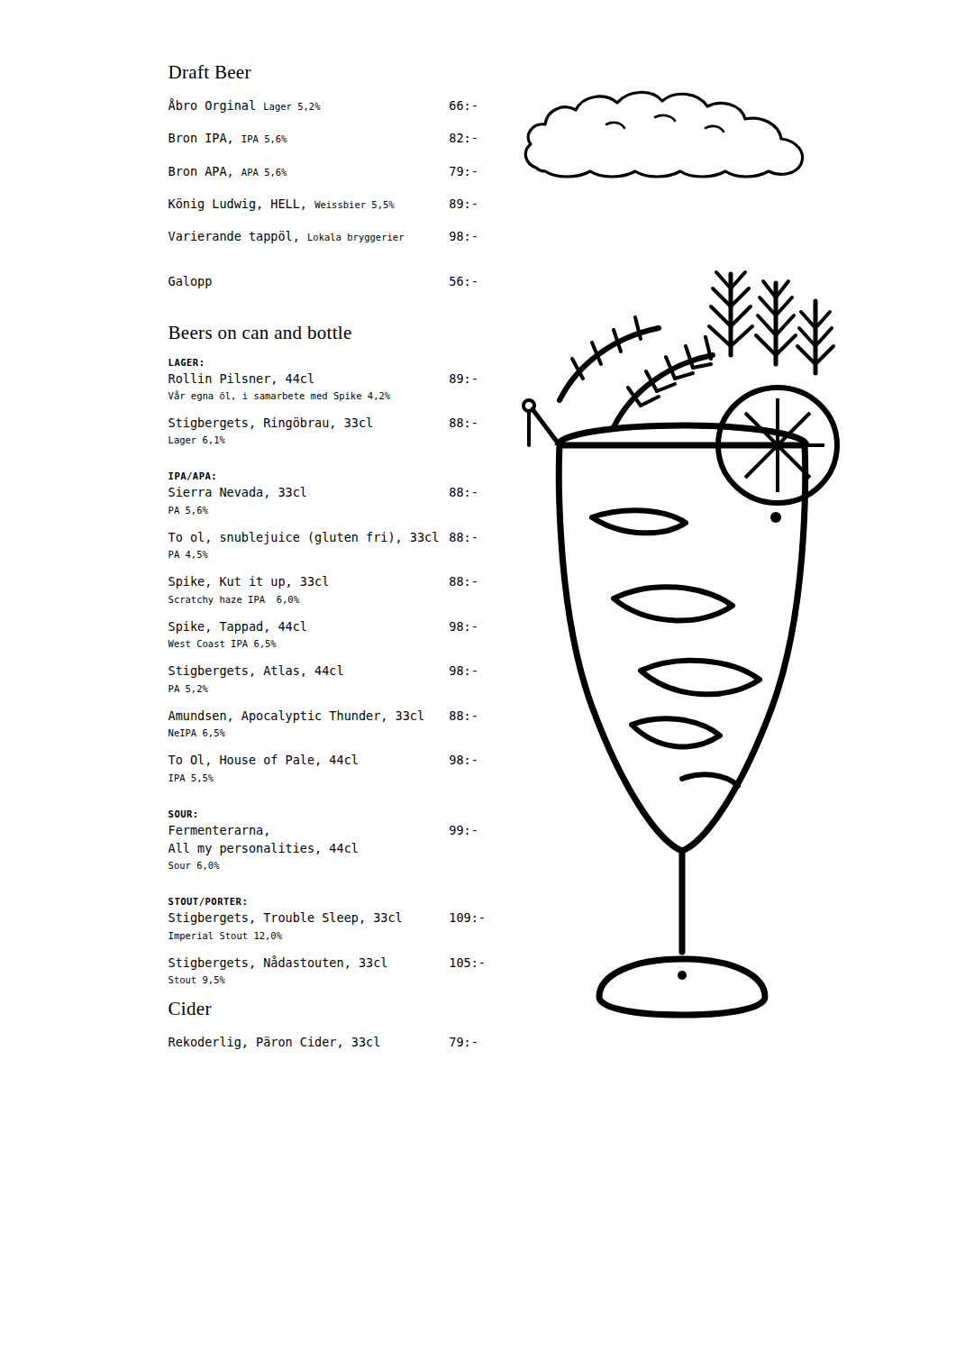Draft Beer
Åbro Orginal Lager 5,2%
66:-
Bron IPA, IPA 5,6%
82:-
Bron APA, APA 5,6%
79:-
König Ludwig, HELL, Weissbier 5,5%
89:-
Varierande tappöl, Lokala bryggerier
98:-
Galopp
56:-
Beers on can and bottle
LAGER:
Rollin Pilsner, 44cl
89:-
Vår egna öl, i samarbete med Spike 4,2%
Stigbergets, Ringöbrau, 33cl
88:-
Lager 6,1%
IPA/APA:
Sierra Nevada, 33cl
88:-
PA 5,6%
To ol, snublejuice (gluten fri), 33cl
88:-
PA 4,5%
Spike, Kut it up, 33cl
88:-
Scratchy haze IPA 6,0%
Spike, Tappad, 44cl
98:-
West Coast IPA 6,5%
Stigbergets, Atlas, 44cl
98:-
PA 5,2%
Amundsen, Apocalyptic Thunder, 33cl
88:-
NeIPA 6,5%
To Ol, House of Pale, 44cl
98:-
IPA 5,5%
SOUR:
Fermenterarna,
All my personalities, 44cl
99:-
Sour 6,0%
STOUT/PORTER:
Stigbergets, Trouble Sleep, 33cl
109:-
Imperial Stout 12,0%
Stigbergets, Nådastouten, 33cl
105:-
Stout 9,5%
Cider
Rekoderlig, Päron Cider, 33cl
79:-